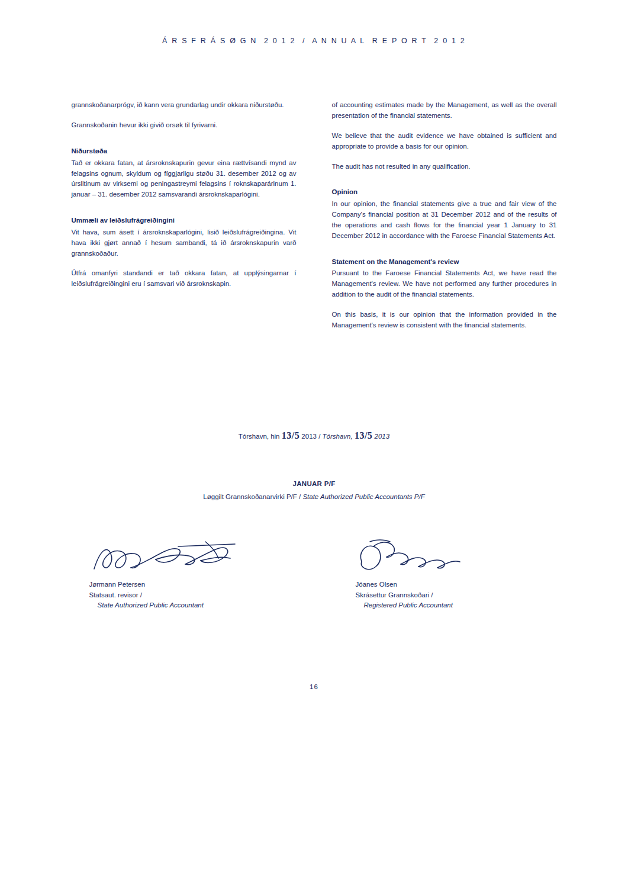Á R S F R Á S Ø G N 2 0 1 2 / A N N U A L R E P O R T 2 0 1 2
grannskoðanarprógv, ið kann vera grundarlag undir okkara niðurstøðu.
Grannskoðanin hevur ikki givið orsøk til fyrivarni.
Niðurstøða
Tað er okkara fatan, at ársroknskapurin gevur eina rættvísandi mynd av felagsins ognum, skyldum og fíggjarligu støðu 31. desember 2012 og av úrslitinum av virksemi og peningastreymi felagsins í roknskaparárinum 1. januar – 31. desember 2012 samsvarandi ársroknskaparlógini.
Ummæli av leiðslufrágreiðingini
Vit hava, sum ásett í ársroknskaparlógini, lisið leiðslufrágreiðingina. Vit hava ikki gjørt annað í hesum sambandi, tá ið ársroknskapurin varð grannskoðaður.
Útfrá omanfyri standandi er tað okkara fatan, at upplýsingarnar í leiðslufrágreiðingini eru í samsvari við ársroknskapin.
of accounting estimates made by the Management, as well as the overall presentation of the financial statements.
We believe that the audit evidence we have obtained is sufficient and appropriate to provide a basis for our opinion.
The audit has not resulted in any qualification.
Opinion
In our opinion, the financial statements give a true and fair view of the Company's financial position at 31 December 2012 and of the results of the operations and cash flows for the financial year 1 January to 31 December 2012 in accordance with the Faroese Financial Statements Act.
Statement on the Management's review
Pursuant to the Faroese Financial Statements Act, we have read the Management's review. We have not performed any further procedures in addition to the audit of the financial statements.
On this basis, it is our opinion that the information provided in the Management's review is consistent with the financial statements.
Tórshavn, hin 13/5 2013 / Tórshavn, 13/5 2013
JANUAR P/F
Løggilt Grannskoðanarvirki P/F / State Authorized Public Accountants P/F
Jørmann Petersen
Statsaut. revisor /
State Authorized Public Accountant
Jóanes Olsen
Skrásettur Grannskoðari /
Registered Public Accountant
16